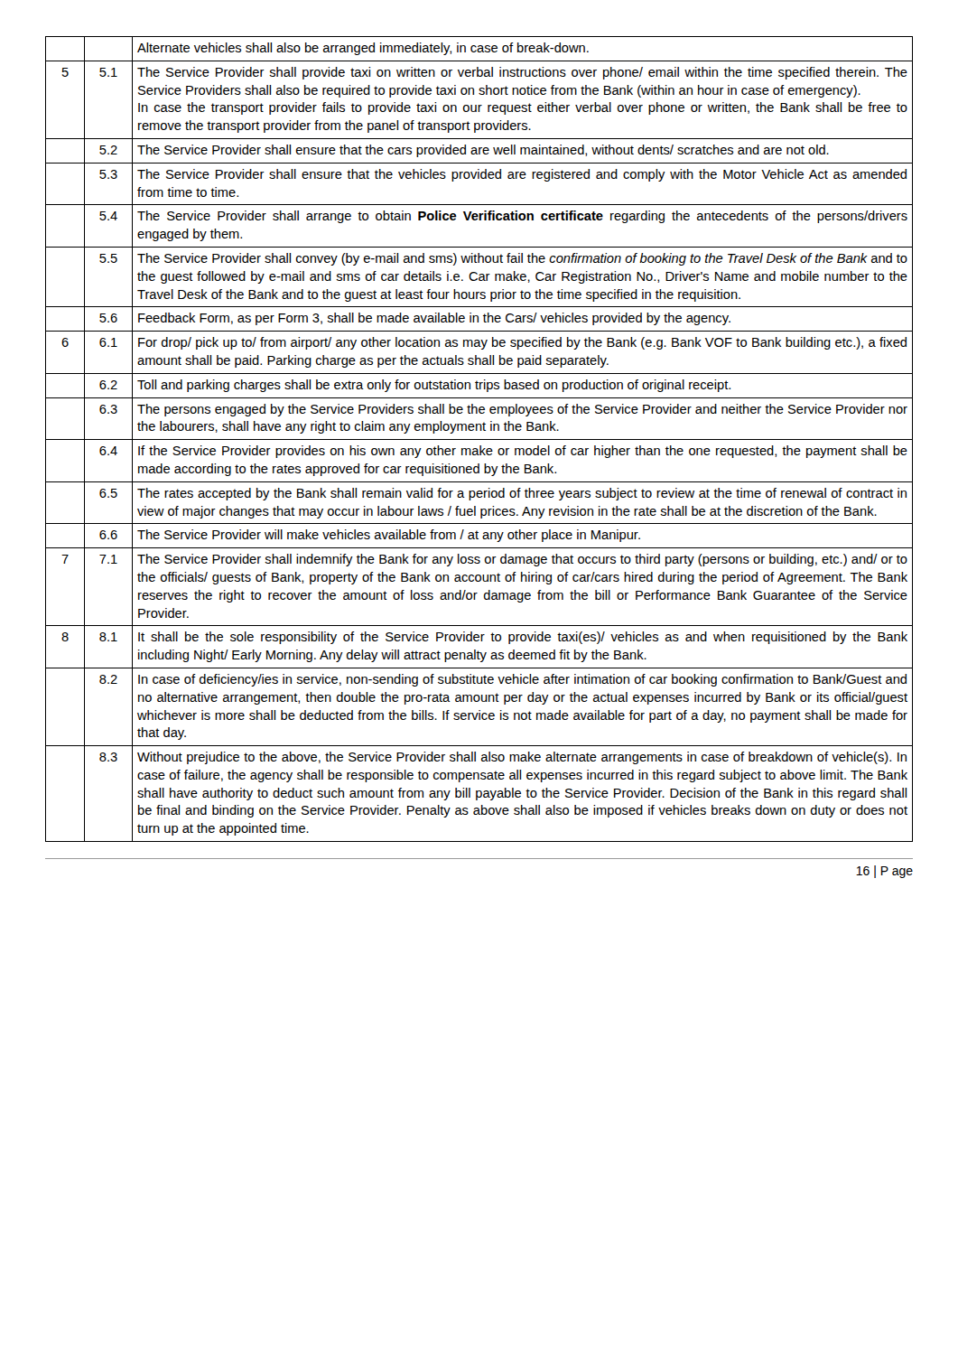| | | Alternate vehicles shall also be arranged immediately, in case of break-down. |
| 5 | 5.1 | The Service Provider shall provide taxi on written or verbal instructions over phone/ email within the time specified therein. The Service Providers shall also be required to provide taxi on short notice from the Bank (within an hour in case of emergency). In case the transport provider fails to provide taxi on our request either verbal over phone or written, the Bank shall be free to remove the transport provider from the panel of transport providers. |
| | 5.2 | The Service Provider shall ensure that the cars provided are well maintained, without dents/ scratches and are not old. |
| | 5.3 | The Service Provider shall ensure that the vehicles provided are registered and comply with the Motor Vehicle Act as amended from time to time. |
| | 5.4 | The Service Provider shall arrange to obtain Police Verification certificate regarding the antecedents of the persons/drivers engaged by them. |
| | 5.5 | The Service Provider shall convey (by e-mail and sms) without fail the confirmation of booking to the Travel Desk of the Bank and to the guest followed by e-mail and sms of car details i.e. Car make, Car Registration No., Driver's Name and mobile number to the Travel Desk of the Bank and to the guest at least four hours prior to the time specified in the requisition. |
| | 5.6 | Feedback Form, as per Form 3, shall be made available in the Cars/ vehicles provided by the agency. |
| 6 | 6.1 | For drop/ pick up to/ from airport/ any other location as may be specified by the Bank (e.g. Bank VOF to Bank building etc.), a fixed amount shall be paid. Parking charge as per the actuals shall be paid separately. |
| | 6.2 | Toll and parking charges shall be extra only for outstation trips based on production of original receipt. |
| | 6.3 | The persons engaged by the Service Providers shall be the employees of the Service Provider and neither the Service Provider nor the labourers, shall have any right to claim any employment in the Bank. |
| | 6.4 | If the Service Provider provides on his own any other make or model of car higher than the one requested, the payment shall be made according to the rates approved for car requisitioned by the Bank. |
| | 6.5 | The rates accepted by the Bank shall remain valid for a period of three years subject to review at the time of renewal of contract in view of major changes that may occur in labour laws / fuel prices. Any revision in the rate shall be at the discretion of the Bank. |
| | 6.6 | The Service Provider will make vehicles available from / at any other place in Manipur. |
| 7 | 7.1 | The Service Provider shall indemnify the Bank for any loss or damage that occurs to third party (persons or building, etc.) and/ or to the officials/ guests of Bank, property of the Bank on account of hiring of car/cars hired during the period of Agreement. The Bank reserves the right to recover the amount of loss and/or damage from the bill or Performance Bank Guarantee of the Service Provider. |
| 8 | 8.1 | It shall be the sole responsibility of the Service Provider to provide taxi(es)/ vehicles as and when requisitioned by the Bank including Night/ Early Morning. Any delay will attract penalty as deemed fit by the Bank. |
| | 8.2 | In case of deficiency/ies in service, non-sending of substitute vehicle after intimation of car booking confirmation to Bank/Guest and no alternative arrangement, then double the pro-rata amount per day or the actual expenses incurred by Bank or its official/guest whichever is more shall be deducted from the bills. If service is not made available for part of a day, no payment shall be made for that day. |
| | 8.3 | Without prejudice to the above, the Service Provider shall also make alternate arrangements in case of breakdown of vehicle(s). In case of failure, the agency shall be responsible to compensate all expenses incurred in this regard subject to above limit. The Bank shall have authority to deduct such amount from any bill payable to the Service Provider. Decision of the Bank in this regard shall be final and binding on the Service Provider. Penalty as above shall also be imposed if vehicles breaks down on duty or does not turn up at the appointed time. |
16 | P age